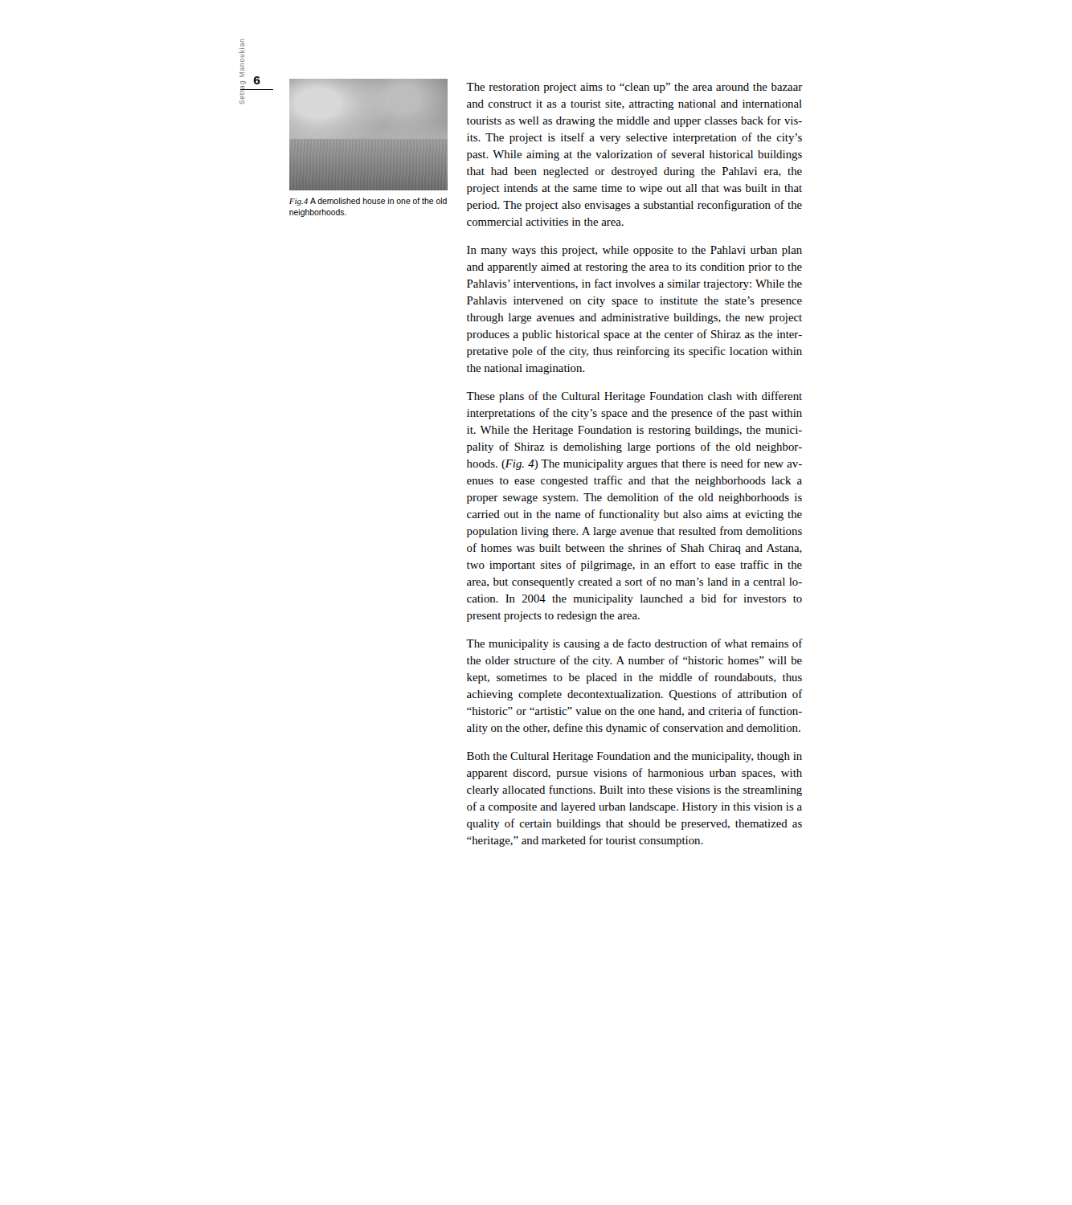6
Setrag Manoukian
Fig.4 A demolished house in one of the old neighborhoods.
The restoration project aims to “clean up” the area around the bazaar and construct it as a tourist site, attracting national and international tourists as well as drawing the middle and upper classes back for visits. The project is itself a very selective interpretation of the city’s past. While aiming at the valorization of several historical buildings that had been neglected or destroyed during the Pahlavi era, the project intends at the same time to wipe out all that was built in that period. The project also envisages a substantial reconfiguration of the commercial activities in the area.
In many ways this project, while opposite to the Pahlavi urban plan and apparently aimed at restoring the area to its condition prior to the Pahlavis’ interventions, in fact involves a similar trajectory: While the Pahlavis intervened on city space to institute the state’s presence through large avenues and administrative buildings, the new project produces a public historical space at the center of Shiraz as the interpretative pole of the city, thus reinforcing its specific location within the national imagination.
These plans of the Cultural Heritage Foundation clash with different interpretations of the city’s space and the presence of the past within it. While the Heritage Foundation is restoring buildings, the municipality of Shiraz is demolishing large portions of the old neighborhoods. (Fig. 4) The municipality argues that there is need for new avenues to ease congested traffic and that the neighborhoods lack a proper sewage system. The demolition of the old neighborhoods is carried out in the name of functionality but also aims at evicting the population living there. A large avenue that resulted from demolitions of homes was built between the shrines of Shah Chiraq and Astana, two important sites of pilgrimage, in an effort to ease traffic in the area, but consequently created a sort of no man’s land in a central location. In 2004 the municipality launched a bid for investors to present projects to redesign the area.
The municipality is causing a de facto destruction of what remains of the older structure of the city. A number of “historic homes” will be kept, sometimes to be placed in the middle of roundabouts, thus achieving complete decontextualization. Questions of attribution of “historic” or “artistic” value on the one hand, and criteria of functionality on the other, define this dynamic of conservation and demolition.
Both the Cultural Heritage Foundation and the municipality, though in apparent discord, pursue visions of harmonious urban spaces, with clearly allocated functions. Built into these visions is the streamlining of a composite and layered urban landscape. History in this vision is a quality of certain buildings that should be preserved, thematized as “heritage,” and marketed for tourist consumption.